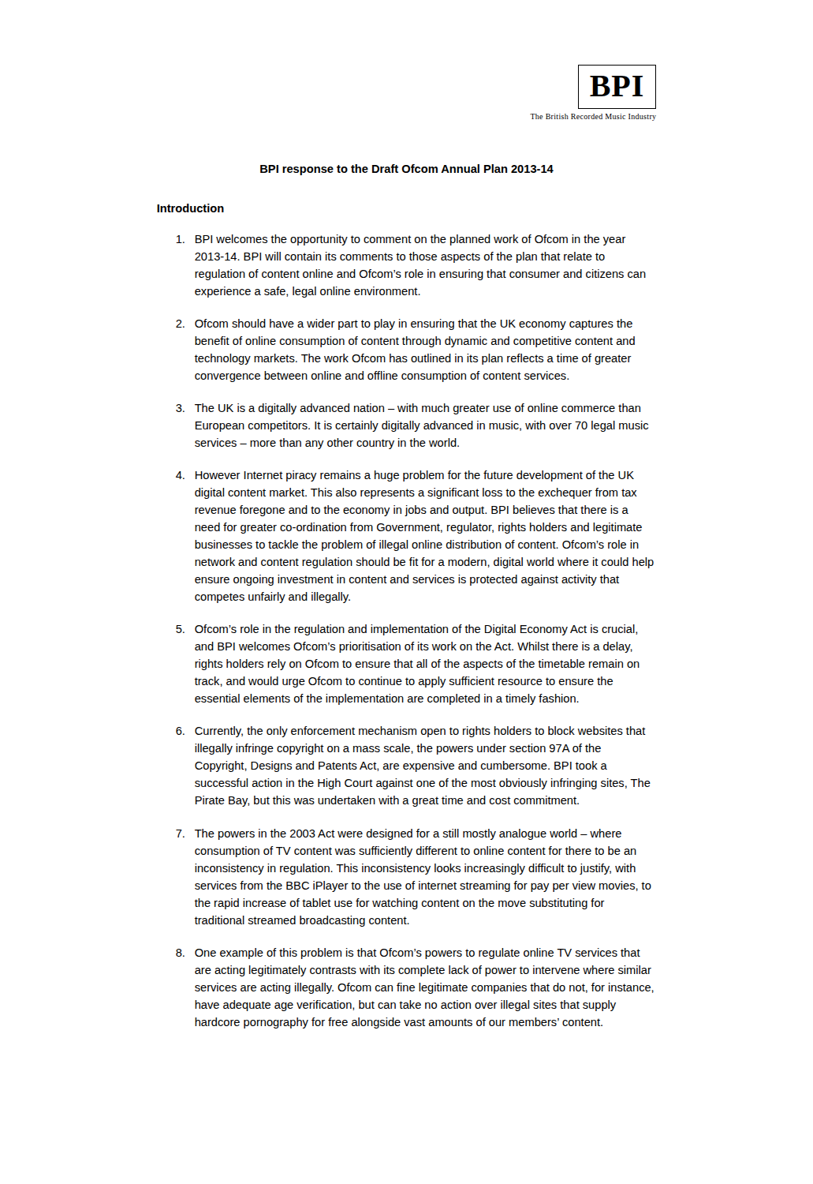BPI The British Recorded Music Industry
BPI response to the Draft Ofcom Annual Plan 2013-14
Introduction
BPI welcomes the opportunity to comment on the planned work of Ofcom in the year 2013-14. BPI will contain its comments to those aspects of the plan that relate to regulation of content online and Ofcom’s role in ensuring that consumer and citizens can experience a safe, legal online environment.
Ofcom should have a wider part to play in ensuring that the UK economy captures the benefit of online consumption of content through dynamic and competitive content and technology markets. The work Ofcom has outlined in its plan reflects a time of greater convergence between online and offline consumption of content services.
The UK is a digitally advanced nation – with much greater use of online commerce than European competitors. It is certainly digitally advanced in music, with over 70 legal music services – more than any other country in the world.
However Internet piracy remains a huge problem for the future development of the UK digital content market. This also represents a significant loss to the exchequer from tax revenue foregone and to the economy in jobs and output. BPI believes that there is a need for greater co-ordination from Government, regulator, rights holders and legitimate businesses to tackle the problem of illegal online distribution of content. Ofcom’s role in network and content regulation should be fit for a modern, digital world where it could help ensure ongoing investment in content and services is protected against activity that competes unfairly and illegally.
Ofcom’s role in the regulation and implementation of the Digital Economy Act is crucial, and BPI welcomes Ofcom’s prioritisation of its work on the Act. Whilst there is a delay, rights holders rely on Ofcom to ensure that all of the aspects of the timetable remain on track, and would urge Ofcom to continue to apply sufficient resource to ensure the essential elements of the implementation are completed in a timely fashion.
Currently, the only enforcement mechanism open to rights holders to block websites that illegally infringe copyright on a mass scale, the powers under section 97A of the Copyright, Designs and Patents Act, are expensive and cumbersome. BPI took a successful action in the High Court against one of the most obviously infringing sites, The Pirate Bay, but this was undertaken with a great time and cost commitment.
The powers in the 2003 Act were designed for a still mostly analogue world – where consumption of TV content was sufficiently different to online content for there to be an inconsistency in regulation. This inconsistency looks increasingly difficult to justify, with services from the BBC iPlayer to the use of internet streaming for pay per view movies, to the rapid increase of tablet use for watching content on the move substituting for traditional streamed broadcasting content.
One example of this problem is that Ofcom’s powers to regulate online TV services that are acting legitimately contrasts with its complete lack of power to intervene where similar services are acting illegally. Ofcom can fine legitimate companies that do not, for instance, have adequate age verification, but can take no action over illegal sites that supply hardcore pornography for free alongside vast amounts of our members’ content.